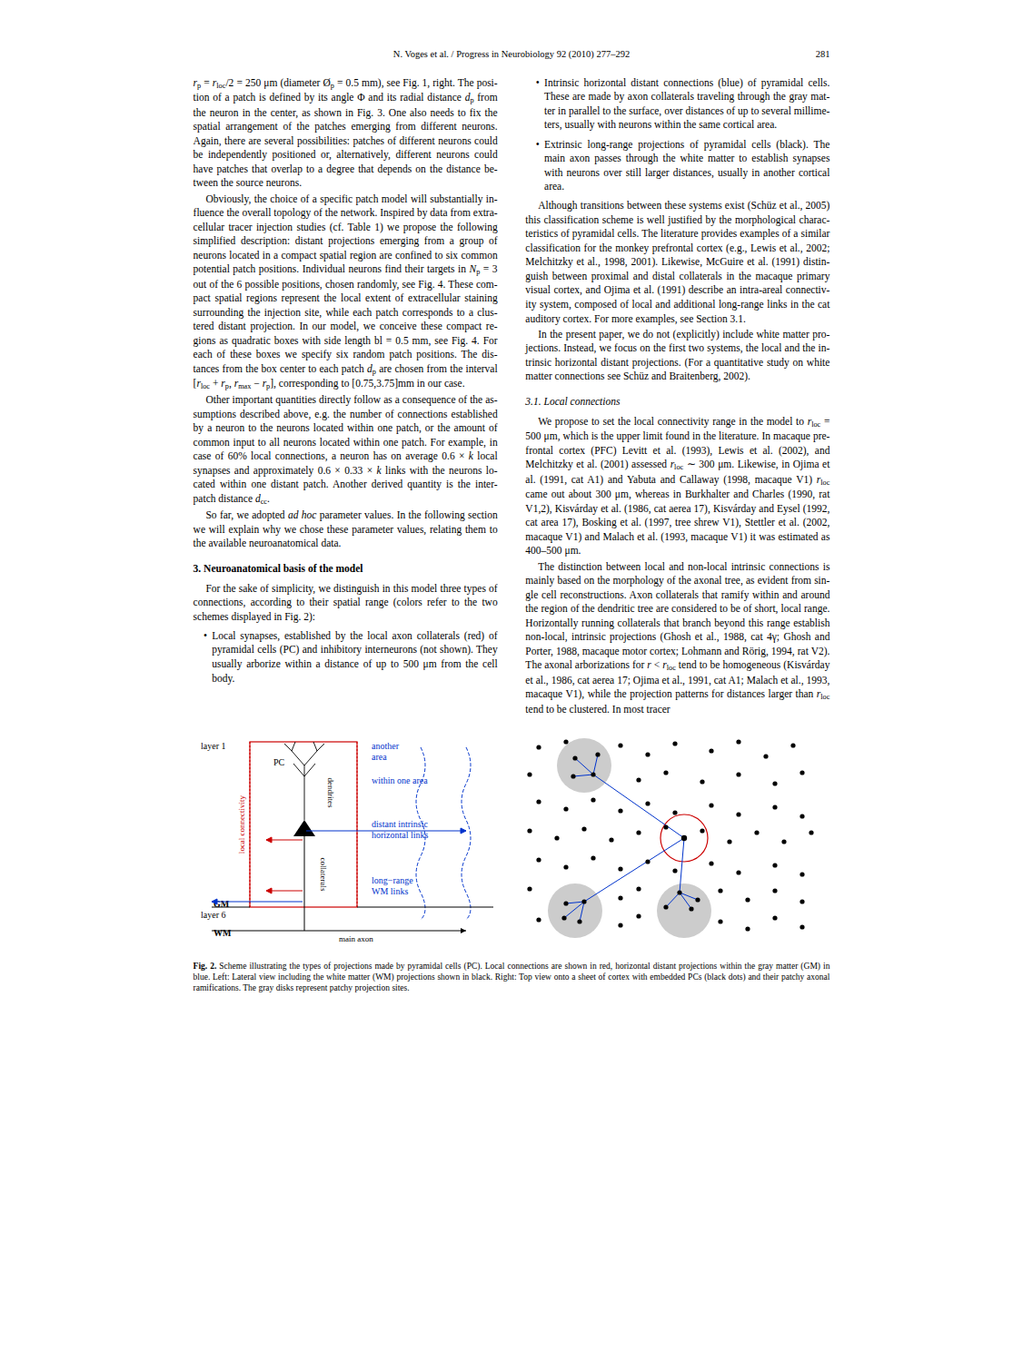N. Voges et al. / Progress in Neurobiology 92 (2010) 277–292 281
rp = rloc/2 = 250 μm (diameter Øp = 0.5 mm), see Fig. 1, right. The position of a patch is defined by its angle Φ and its radial distance dp from the neuron in the center, as shown in Fig. 3. One also needs to fix the spatial arrangement of the patches emerging from different neurons. Again, there are several possibilities: patches of different neurons could be independently positioned or, alternatively, different neurons could have patches that overlap to a degree that depends on the distance between the source neurons.
Obviously, the choice of a specific patch model will substantially influence the overall topology of the network. Inspired by data from extracellular tracer injection studies (cf. Table 1) we propose the following simplified description: distant projections emerging from a group of neurons located in a compact spatial region are confined to six common potential patch positions. Individual neurons find their targets in Np = 3 out of the 6 possible positions, chosen randomly, see Fig. 4. These compact spatial regions represent the local extent of extracellular staining surrounding the injection site, while each patch corresponds to a clustered distant projection. In our model, we conceive these compact regions as quadratic boxes with side length bl = 0.5 mm, see Fig. 4. For each of these boxes we specify six random patch positions. The distances from the box center to each patch dp are chosen from the interval [rloc + rp, rmax − rp], corresponding to [0.75,3.75]mm in our case.
Other important quantities directly follow as a consequence of the assumptions described above, e.g. the number of connections established by a neuron to the neurons located within one patch, or the amount of common input to all neurons located within one patch. For example, in case of 60% local connections, a neuron has on average 0.6 × k local synapses and approximately 0.6 × 0.33 × k links with the neurons located within one distant patch. Another derived quantity is the inter-patch distance dcc.
So far, we adopted ad hoc parameter values. In the following section we will explain why we chose these parameter values, relating them to the available neuroanatomical data.
3. Neuroanatomical basis of the model
For the sake of simplicity, we distinguish in this model three types of connections, according to their spatial range (colors refer to the two schemes displayed in Fig. 2):
Local synapses, established by the local axon collaterals (red) of pyramidal cells (PC) and inhibitory interneurons (not shown). They usually arborize within a distance of up to 500 μm from the cell body.
Intrinsic horizontal distant connections (blue) of pyramidal cells. These are made by axon collaterals traveling through the gray matter in parallel to the surface, over distances of up to several millimeters, usually with neurons within the same cortical area.
Extrinsic long-range projections of pyramidal cells (black). The main axon passes through the white matter to establish synapses with neurons over still larger distances, usually in another cortical area.
Although transitions between these systems exist (Schüz et al., 2005) this classification scheme is well justified by the morphological characteristics of pyramidal cells. The literature provides examples of a similar classification for the monkey prefrontal cortex (e.g., Lewis et al., 2002; Melchitzky et al., 1998, 2001). Likewise, McGuire et al. (1991) distinguish between proximal and distal collaterals in the macaque primary visual cortex, and Ojima et al. (1991) describe an intra-areal connectivity system, composed of local and additional long-range links in the cat auditory cortex. For more examples, see Section 3.1.
In the present paper, we do not (explicitly) include white matter projections. Instead, we focus on the first two systems, the local and the intrinsic horizontal distant projections. (For a quantitative study on white matter connections see Schüz and Braitenberg, 2002).
3.1. Local connections
We propose to set the local connectivity range in the model to rloc = 500 μm, which is the upper limit found in the literature. In macaque prefrontal cortex (PFC) Levitt et al. (1993), Lewis et al. (2002), and Melchitzky et al. (2001) assessed rloc ∼ 300 μm. Likewise, in Ojima et al. (1991, cat A1) and Yabuta and Callaway (1998, macaque V1) rloc came out about 300 μm, whereas in Burkhalter and Charles (1990, rat V1,2), Kisvárday et al. (1986, cat aerea 17), Kisvárday and Eysel (1992, cat area 17), Bosking et al. (1997, tree shrew V1), Stettler et al. (2002, macaque V1) and Malach et al. (1993, macaque V1) it was estimated as 400–500 μm.
The distinction between local and non-local intrinsic connections is mainly based on the morphology of the axonal tree, as evident from single cell reconstructions. Axon collaterals that ramify within and around the region of the dendritic tree are considered to be of short, local range. Horizontally running collaterals that branch beyond this range establish non-local, intrinsic projections (Ghosh et al., 1988, cat 4γ; Ghosh and Porter, 1988, macaque motor cortex; Lohmann and Rörig, 1994, rat V2). The axonal arborizations for r < rloc tend to be homogeneous (Kisvárday et al., 1986, cat aerea 17; Ojima et al., 1991, cat A1; Malach et al., 1993, macaque V1), while the projection patterns for distances larger than rloc tend to be clustered. In most tracer
layer 1 layer 6 WM GM local connectivity PC dendrites collaterals main axon another area within one area distant intrinsic horizontal links long−range WM links
Fig. 2. Scheme illustrating the types of projections made by pyramidal cells (PC). Local connections are shown in red, horizontal distant projections within the gray matter (GM) in blue. Left: Lateral view including the white matter (WM) projections shown in black. Right: Top view onto a sheet of cortex with embedded PCs (black dots) and their patchy axonal ramifications. The gray disks represent patchy projection sites.